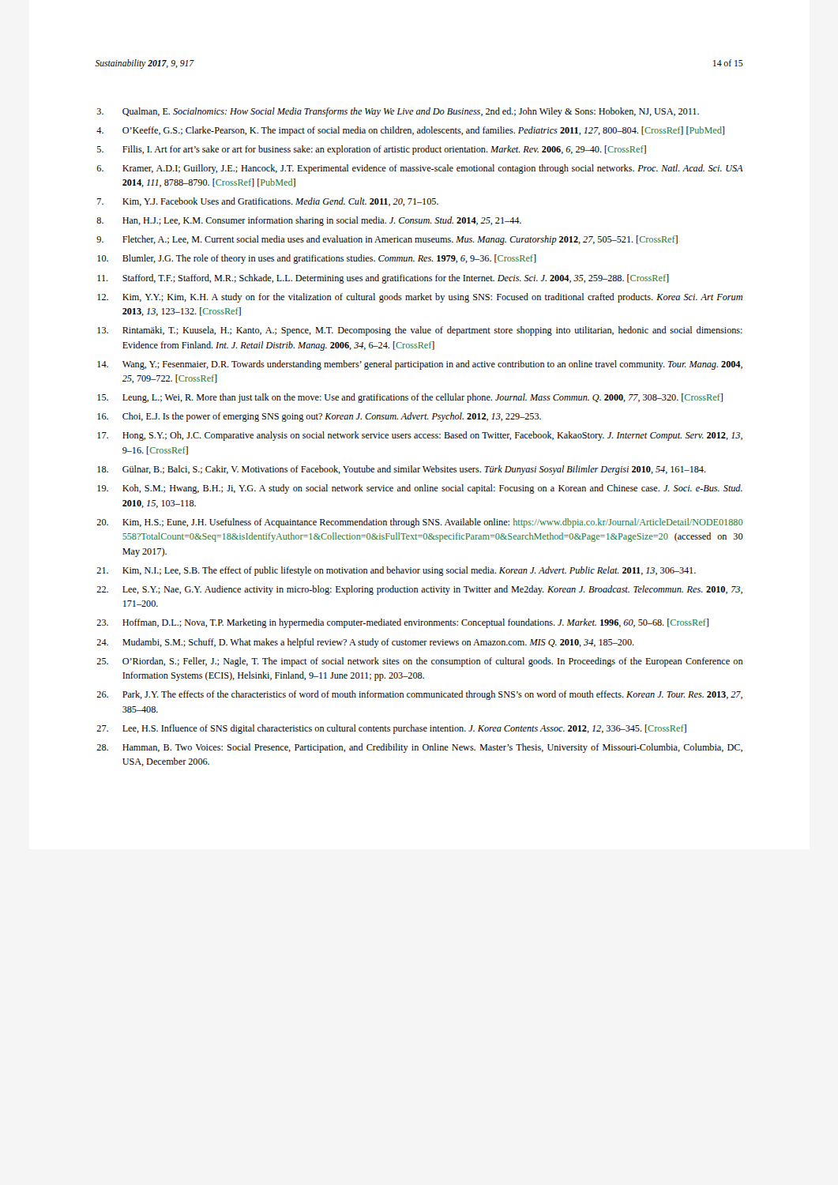Sustainability 2017, 9, 917
14 of 15
3. Qualman, E. Socialnomics: How Social Media Transforms the Way We Live and Do Business, 2nd ed.; John Wiley & Sons: Hoboken, NJ, USA, 2011.
4. O’Keeffe, G.S.; Clarke-Pearson, K. The impact of social media on children, adolescents, and families. Pediatrics 2011, 127, 800–804. [CrossRef] [PubMed]
5. Fillis, I. Art for art’s sake or art for business sake: an exploration of artistic product orientation. Market. Rev. 2006, 6, 29–40. [CrossRef]
6. Kramer, A.D.I; Guillory, J.E.; Hancock, J.T. Experimental evidence of massive-scale emotional contagion through social networks. Proc. Natl. Acad. Sci. USA 2014, 111, 8788–8790. [CrossRef] [PubMed]
7. Kim, Y.J. Facebook Uses and Gratifications. Media Gend. Cult. 2011, 20, 71–105.
8. Han, H.J.; Lee, K.M. Consumer information sharing in social media. J. Consum. Stud. 2014, 25, 21–44.
9. Fletcher, A.; Lee, M. Current social media uses and evaluation in American museums. Mus. Manag. Curatorship 2012, 27, 505–521. [CrossRef]
10. Blumler, J.G. The role of theory in uses and gratifications studies. Commun. Res. 1979, 6, 9–36. [CrossRef]
11. Stafford, T.F.; Stafford, M.R.; Schkade, L.L. Determining uses and gratifications for the Internet. Decis. Sci. J. 2004, 35, 259–288. [CrossRef]
12. Kim, Y.Y.; Kim, K.H. A study on for the vitalization of cultural goods market by using SNS: Focused on traditional crafted products. Korea Sci. Art Forum 2013, 13, 123–132. [CrossRef]
13. Rintamäki, T.; Kuusela, H.; Kanto, A.; Spence, M.T. Decomposing the value of department store shopping into utilitarian, hedonic and social dimensions: Evidence from Finland. Int. J. Retail Distrib. Manag. 2006, 34, 6–24. [CrossRef]
14. Wang, Y.; Fesenmaier, D.R. Towards understanding members’ general participation in and active contribution to an online travel community. Tour. Manag. 2004, 25, 709–722. [CrossRef]
15. Leung, L.; Wei, R. More than just talk on the move: Use and gratifications of the cellular phone. Journal. Mass Commun. Q. 2000, 77, 308–320. [CrossRef]
16. Choi, E.J. Is the power of emerging SNS going out? Korean J. Consum. Advert. Psychol. 2012, 13, 229–253.
17. Hong, S.Y.; Oh, J.C. Comparative analysis on social network service users access: Based on Twitter, Facebook, KakaoStory. J. Internet Comput. Serv. 2012, 13, 9–16. [CrossRef]
18. Gülnar, B.; Balci, S.; Cakir, V. Motivations of Facebook, Youtube and similar Websites users. Türk Dunyasi Sosyal Bilimler Dergisi 2010, 54, 161–184.
19. Koh, S.M.; Hwang, B.H.; Ji, Y.G. A study on social network service and online social capital: Focusing on a Korean and Chinese case. J. Soci. e-Bus. Stud. 2010, 15, 103–118.
20. Kim, H.S.; Eune, J.H. Usefulness of Acquaintance Recommendation through SNS. Available online: https://www.dbpia.co.kr/Journal/ArticleDetail/NODE01880558?TotalCount=0&Seq=18&isIdentifyAuthor=1&Collection=0&isFullText=0&specificParam=0&SearchMethod=0&Page=1&PageSize=20 (accessed on 30 May 2017).
21. Kim, N.I.; Lee, S.B. The effect of public lifestyle on motivation and behavior using social media. Korean J. Advert. Public Relat. 2011, 13, 306–341.
22. Lee, S.Y.; Nae, G.Y. Audience activity in micro-blog: Exploring production activity in Twitter and Me2day. Korean J. Broadcast. Telecommun. Res. 2010, 73, 171–200.
23. Hoffman, D.L.; Nova, T.P. Marketing in hypermedia computer-mediated environments: Conceptual foundations. J. Market. 1996, 60, 50–68. [CrossRef]
24. Mudambi, S.M.; Schuff, D. What makes a helpful review? A study of customer reviews on Amazon.com. MIS Q. 2010, 34, 185–200.
25. O’Riordan, S.; Feller, J.; Nagle, T. The impact of social network sites on the consumption of cultural goods. In Proceedings of the European Conference on Information Systems (ECIS), Helsinki, Finland, 9–11 June 2011; pp. 203–208.
26. Park, J.Y. The effects of the characteristics of word of mouth information communicated through SNS’s on word of mouth effects. Korean J. Tour. Res. 2013, 27, 385–408.
27. Lee, H.S. Influence of SNS digital characteristics on cultural contents purchase intention. J. Korea Contents Assoc. 2012, 12, 336–345. [CrossRef]
28. Hamman, B. Two Voices: Social Presence, Participation, and Credibility in Online News. Master’s Thesis, University of Missouri-Columbia, Columbia, DC, USA, December 2006.